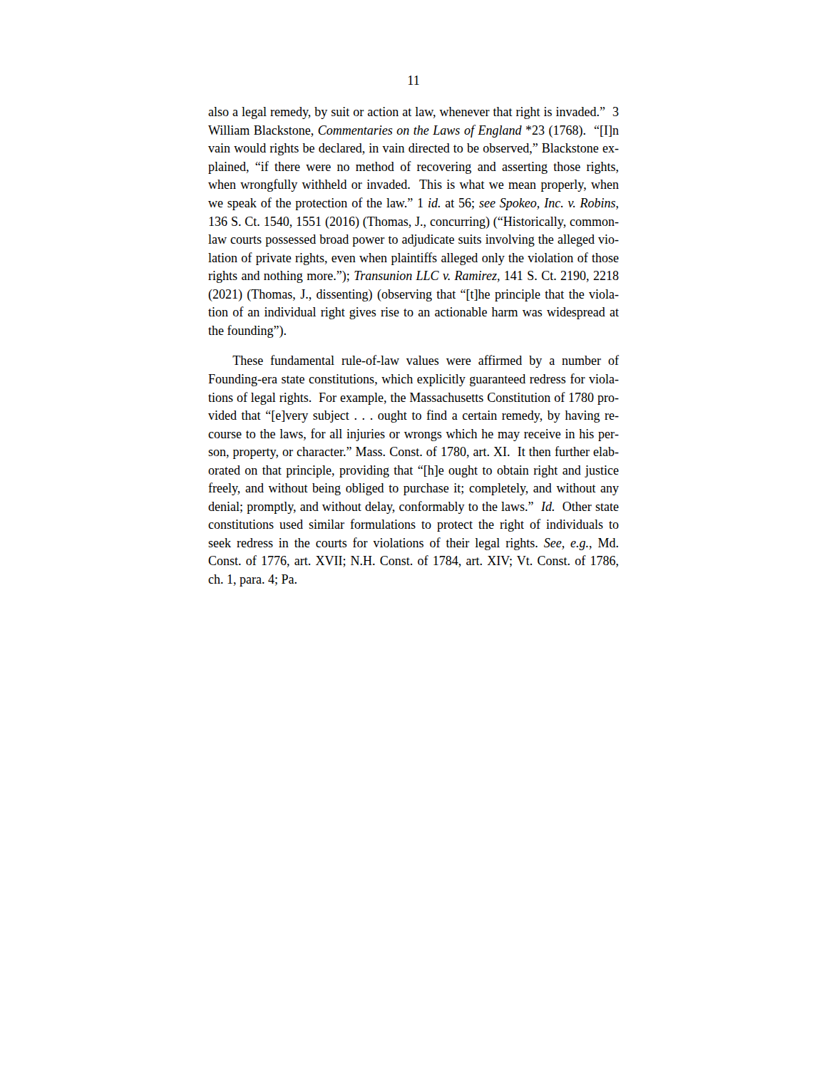11
also a legal remedy, by suit or action at law, whenever that right is invaded.” 3 William Blackstone, Commentaries on the Laws of England *23 (1768). “[I]n vain would rights be declared, in vain directed to be observed,” Blackstone explained, “if there were no method of recovering and asserting those rights, when wrongfully withheld or invaded. This is what we mean properly, when we speak of the protection of the law.” 1 id. at 56; see Spokeo, Inc. v. Robins, 136 S. Ct. 1540, 1551 (2016) (Thomas, J., concurring) (“Historically, common-law courts possessed broad power to adjudicate suits involving the alleged violation of private rights, even when plaintiffs alleged only the violation of those rights and nothing more.”); Transunion LLC v. Ramirez, 141 S. Ct. 2190, 2218 (2021) (Thomas, J., dissenting) (observing that “[t]he principle that the violation of an individual right gives rise to an actionable harm was widespread at the founding”).
These fundamental rule-of-law values were affirmed by a number of Founding-era state constitutions, which explicitly guaranteed redress for violations of legal rights. For example, the Massachusetts Constitution of 1780 provided that “[e]very subject . . . ought to find a certain remedy, by having recourse to the laws, for all injuries or wrongs which he may receive in his person, property, or character.” Mass. Const. of 1780, art. XI. It then further elaborated on that principle, providing that “[h]e ought to obtain right and justice freely, and without being obliged to purchase it; completely, and without any denial; promptly, and without delay, conformably to the laws.” Id. Other state constitutions used similar formulations to protect the right of individuals to seek redress in the courts for violations of their legal rights. See, e.g., Md. Const. of 1776, art. XVII; N.H. Const. of 1784, art. XIV; Vt. Const. of 1786, ch. 1, para. 4; Pa.